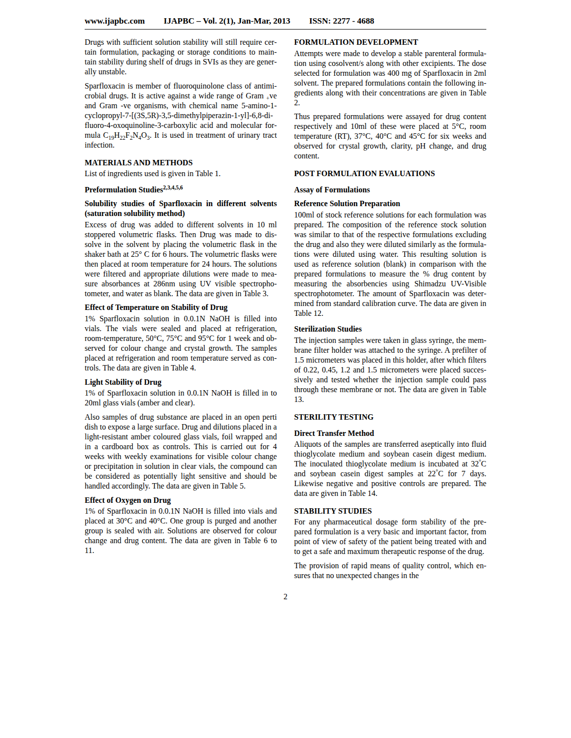www.ijapbc.com IJAPBC – Vol. 2(1), Jan-Mar, 2013 ISSN: 2277 - 4688
Drugs with sufficient solution stability will still require certain formulation, packaging or storage conditions to maintain stability during shelf of drugs in SVIs as they are generally unstable.
Sparfloxacin is member of fluoroquinolone class of antimicrobial drugs. It is active against a wide range of Gram +ve and Gram -ve organisms, with chemical name 5-amino-1-cyclopropyl-7-[(3S,5R)-3,5-dimethylpiperazin-1-yl]-6,8-difluoro-4-oxoquinoline-3-carboxylic acid and molecular formula C19H22F2N4O3. It is used in treatment of urinary tract infection.
Materials and Methods
List of ingredients used is given in Table 1.
Preformulation Studies2,3,4,5,6
Solubility studies of Sparfloxacin in different solvents (saturation solubility method)
Excess of drug was added to different solvents in 10 ml stoppered volumetric flasks. Then Drug was made to dissolve in the solvent by placing the volumetric flask in the shaker bath at 25° C for 6 hours. The volumetric flasks were then placed at room temperature for 24 hours. The solutions were filtered and appropriate dilutions were made to measure absorbances at 286nm using UV visible spectrophotometer, and water as blank. The data are given in Table 3.
Effect of Temperature on Stability of Drug
1% Sparfloxacin solution in 0.0.1N NaOH is filled into vials. The vials were sealed and placed at refrigeration, room-temperature, 50°C, 75°C and 95°C for 1 week and observed for colour change and crystal growth. The samples placed at refrigeration and room temperature served as controls. The data are given in Table 4.
Light Stability of Drug
1% of Sparfloxacin solution in 0.0.1N NaOH is filled in to 20ml glass vials (amber and clear).
Also samples of drug substance are placed in an open perti dish to expose a large surface. Drug and dilutions placed in a light-resistant amber coloured glass vials, foil wrapped and in a cardboard box as controls. This is carried out for 4 weeks with weekly examinations for visible colour change or precipitation in solution in clear vials, the compound can be considered as potentially light sensitive and should be handled accordingly. The data are given in Table 5.
Effect of Oxygen on Drug
1% of Sparfloxacin in 0.0.1N NaOH is filled into vials and placed at 30°C and 40°C. One group is purged and another group is sealed with air. Solutions are observed for colour change and drug content. The data are given in Table 6 to 11.
Formulation Development
Attempts were made to develop a stable parenteral formulation using cosolvent/s along with other excipients. The dose selected for formulation was 400 mg of Sparfloxacin in 2ml solvent. The prepared formulations contain the following ingredients along with their concentrations are given in Table 2.
Thus prepared formulations were assayed for drug content respectively and 10ml of these were placed at 5°C, room temperature (RT), 37°C, 40°C and 45°C for six weeks and observed for crystal growth, clarity, pH change, and drug content.
Post Formulation Evaluations
Assay of Formulations
Reference Solution Preparation
100ml of stock reference solutions for each formulation was prepared. The composition of the reference stock solution was similar to that of the respective formulations excluding the drug and also they were diluted similarly as the formulations were diluted using water. This resulting solution is used as reference solution (blank) in comparison with the prepared formulations to measure the % drug content by measuring the absorbencies using Shimadzu UV-Visible spectrophotometer. The amount of Sparfloxacin was determined from standard calibration curve. The data are given in Table 12.
Sterilization Studies
The injection samples were taken in glass syringe, the membrane filter holder was attached to the syringe. A prefilter of 1.5 micrometers was placed in this holder, after which filters of 0.22, 0.45, 1.2 and 1.5 micrometers were placed successively and tested whether the injection sample could pass through these membrane or not. The data are given in Table 13.
Sterility Testing
Direct Transfer Method
Aliquots of the samples are transferred aseptically into fluid thioglycolate medium and soybean casein digest medium. The inoculated thioglycolate medium is incubated at 32°C and soybean casein digest samples at 22°C for 7 days. Likewise negative and positive controls are prepared. The data are given in Table 14.
Stability Studies
For any pharmaceutical dosage form stability of the prepared formulation is a very basic and important factor, from point of view of safety of the patient being treated with and to get a safe and maximum therapeutic response of the drug.
The provision of rapid means of quality control, which ensures that no unexpected changes in the
2